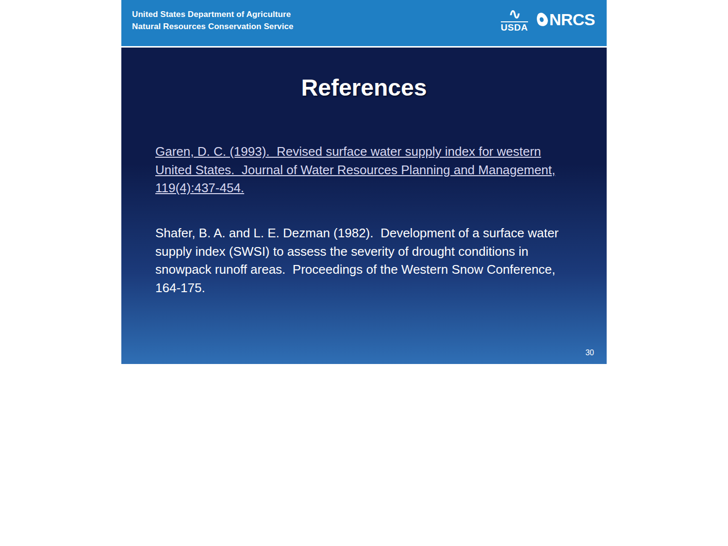United States Department of Agriculture
Natural Resources Conservation Service
∿
USDA
NRCS
References
Garen, D. C. (1993). Revised surface water supply index for western United States. Journal of Water Resources Planning and Management, 119(4):437-454.
Shafer, B. A. and L. E. Dezman (1982). Development of a surface water supply index (SWSI) to assess the severity of drought conditions in snowpack runoff areas. Proceedings of the Western Snow Conference, 164-175.
30